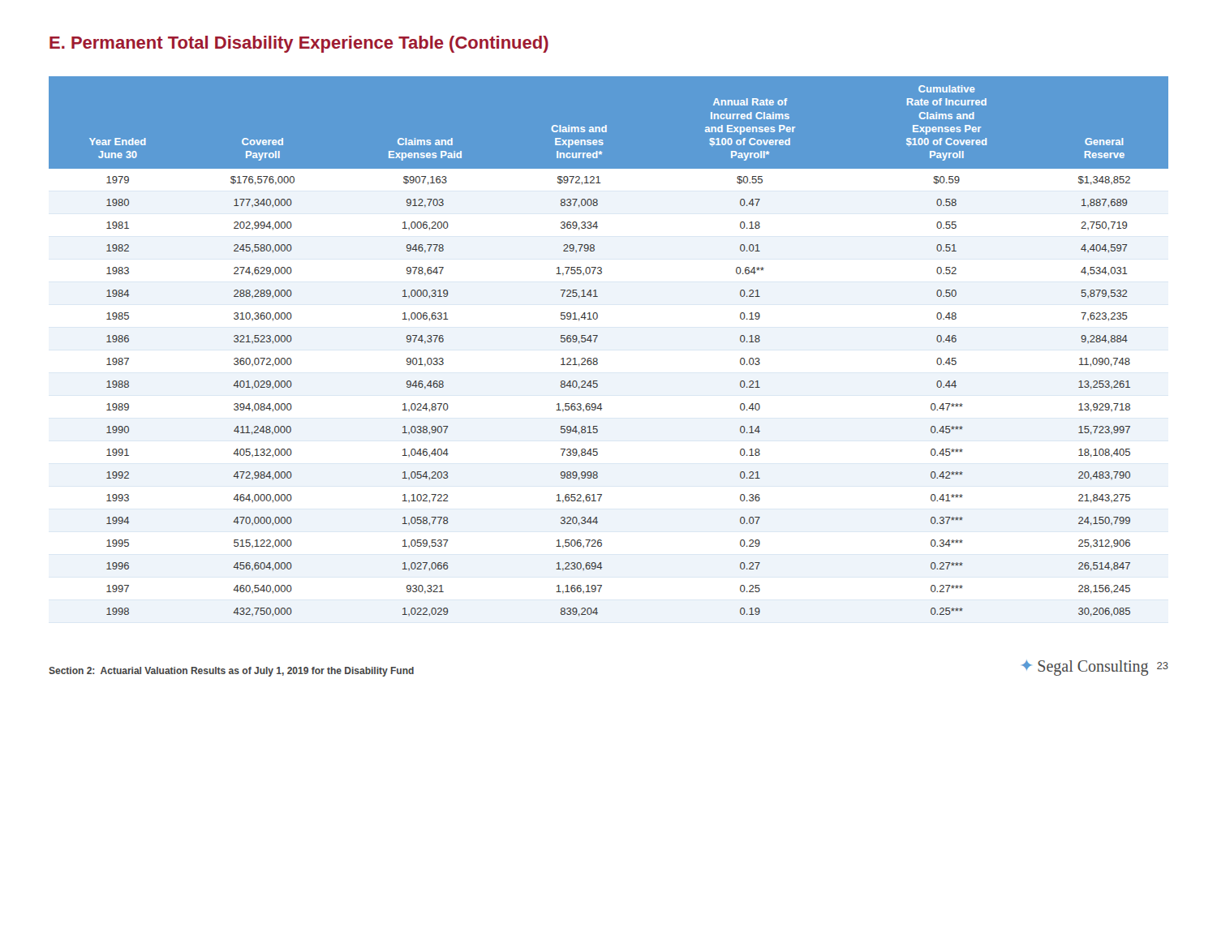E. Permanent Total Disability Experience Table (Continued)
| Year Ended June 30 | Covered Payroll | Claims and Expenses Paid | Claims and Expenses Incurred* | Annual Rate of Incurred Claims and Expenses Per $100 of Covered Payroll* | Cumulative Rate of Incurred Claims and Expenses Per $100 of Covered Payroll | General Reserve |
| --- | --- | --- | --- | --- | --- | --- |
| 1979 | $176,576,000 | $907,163 | $972,121 | $0.55 | $0.59 | $1,348,852 |
| 1980 | 177,340,000 | 912,703 | 837,008 | 0.47 | 0.58 | 1,887,689 |
| 1981 | 202,994,000 | 1,006,200 | 369,334 | 0.18 | 0.55 | 2,750,719 |
| 1982 | 245,580,000 | 946,778 | 29,798 | 0.01 | 0.51 | 4,404,597 |
| 1983 | 274,629,000 | 978,647 | 1,755,073 | 0.64** | 0.52 | 4,534,031 |
| 1984 | 288,289,000 | 1,000,319 | 725,141 | 0.21 | 0.50 | 5,879,532 |
| 1985 | 310,360,000 | 1,006,631 | 591,410 | 0.19 | 0.48 | 7,623,235 |
| 1986 | 321,523,000 | 974,376 | 569,547 | 0.18 | 0.46 | 9,284,884 |
| 1987 | 360,072,000 | 901,033 | 121,268 | 0.03 | 0.45 | 11,090,748 |
| 1988 | 401,029,000 | 946,468 | 840,245 | 0.21 | 0.44 | 13,253,261 |
| 1989 | 394,084,000 | 1,024,870 | 1,563,694 | 0.40 | 0.47*** | 13,929,718 |
| 1990 | 411,248,000 | 1,038,907 | 594,815 | 0.14 | 0.45*** | 15,723,997 |
| 1991 | 405,132,000 | 1,046,404 | 739,845 | 0.18 | 0.45*** | 18,108,405 |
| 1992 | 472,984,000 | 1,054,203 | 989,998 | 0.21 | 0.42*** | 20,483,790 |
| 1993 | 464,000,000 | 1,102,722 | 1,652,617 | 0.36 | 0.41*** | 21,843,275 |
| 1994 | 470,000,000 | 1,058,778 | 320,344 | 0.07 | 0.37*** | 24,150,799 |
| 1995 | 515,122,000 | 1,059,537 | 1,506,726 | 0.29 | 0.34*** | 25,312,906 |
| 1996 | 456,604,000 | 1,027,066 | 1,230,694 | 0.27 | 0.27*** | 26,514,847 |
| 1997 | 460,540,000 | 930,321 | 1,166,197 | 0.25 | 0.27*** | 28,156,245 |
| 1998 | 432,750,000 | 1,022,029 | 839,204 | 0.19 | 0.25*** | 30,206,085 |
Section 2: Actuarial Valuation Results as of July 1, 2019 for the Disability Fund
✦Segal Consulting 23